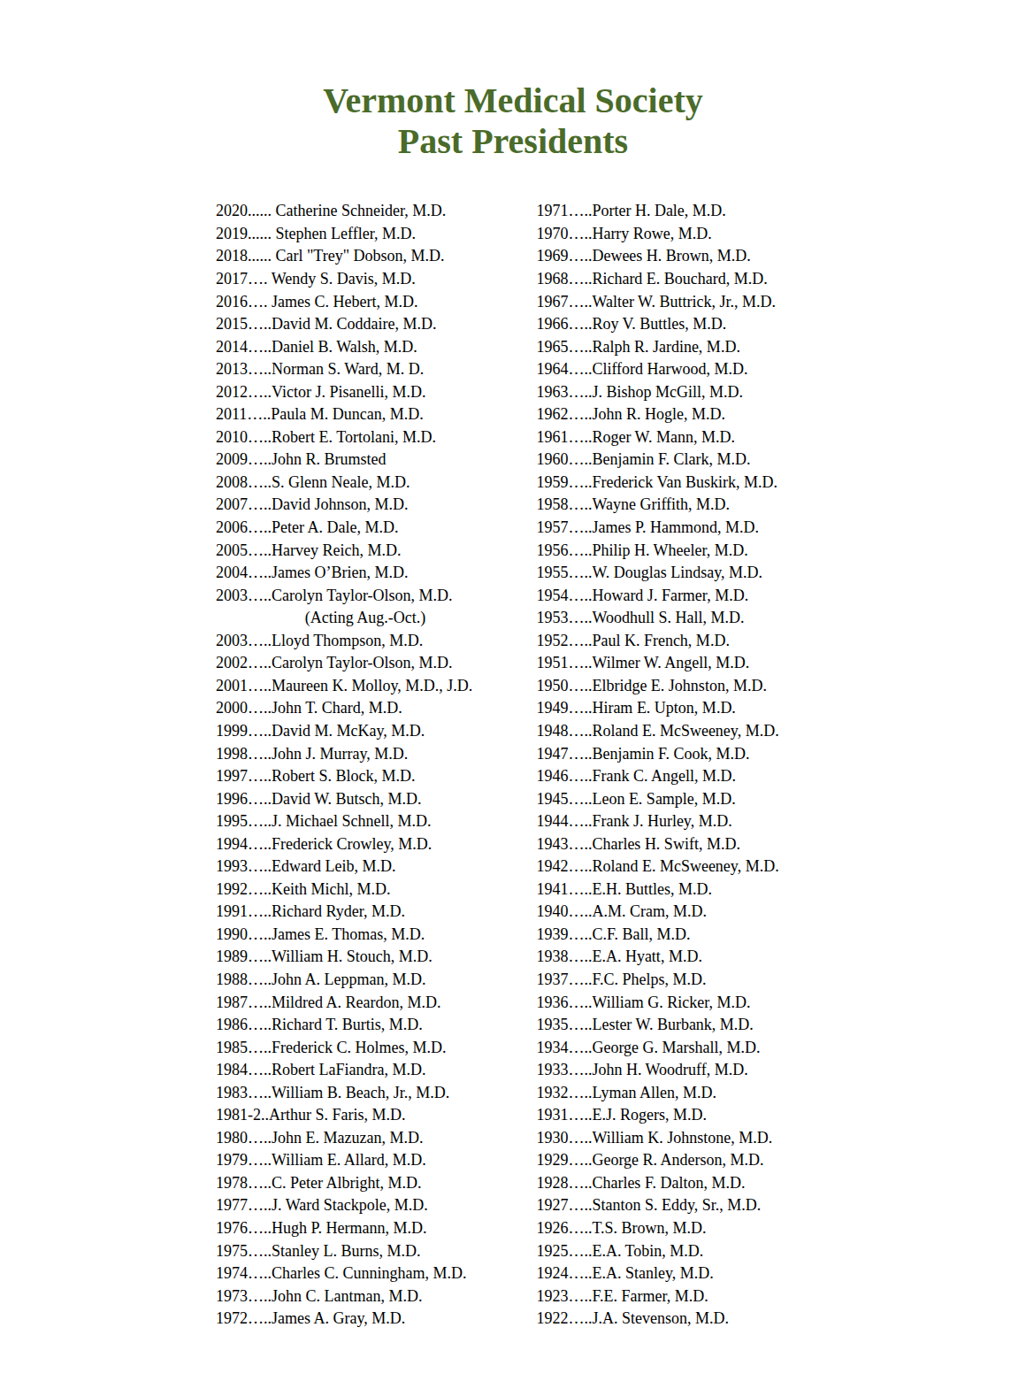Vermont Medical Society
Past Presidents
2020...... Catherine Schneider, M.D.
2019...... Stephen Leffler, M.D.
2018...... Carl "Trey" Dobson, M.D.
2017…. Wendy S. Davis, M.D.
2016…. James C. Hebert, M.D.
2015…..David M. Coddaire, M.D.
2014…..Daniel B. Walsh, M.D.
2013…..Norman S. Ward, M. D.
2012…..Victor J. Pisanelli, M.D.
2011…..Paula M. Duncan, M.D.
2010…..Robert E. Tortolani, M.D.
2009…..John R. Brumsted
2008…..S. Glenn Neale, M.D.
2007…..David Johnson, M.D.
2006…..Peter A. Dale, M.D.
2005…..Harvey Reich, M.D.
2004…..James O’Brien, M.D.
2003…..Carolyn Taylor-Olson, M.D.
(Acting Aug.-Oct.)
2003…..Lloyd Thompson, M.D.
2002…..Carolyn Taylor-Olson, M.D.
2001…..Maureen K. Molloy, M.D., J.D.
2000…..John T. Chard, M.D.
1999…..David M. McKay, M.D.
1998…..John J. Murray, M.D.
1997…..Robert S. Block, M.D.
1996…..David W. Butsch, M.D.
1995…..J. Michael Schnell, M.D.
1994…..Frederick Crowley, M.D.
1993…..Edward Leib, M.D.
1992…..Keith Michl, M.D.
1991…..Richard Ryder, M.D.
1990…..James E. Thomas, M.D.
1989…..William H. Stouch, M.D.
1988…..John A. Leppman, M.D.
1987…..Mildred A. Reardon, M.D.
1986…..Richard T. Burtis, M.D.
1985…..Frederick C. Holmes, M.D.
1984…..Robert LaFiandra, M.D.
1983…..William B. Beach, Jr., M.D.
1981-2..Arthur S. Faris, M.D.
1980…..John E. Mazuzan, M.D.
1979…..William E. Allard, M.D.
1978…..C. Peter Albright, M.D.
1977…..J. Ward Stackpole, M.D.
1976…..Hugh P. Hermann, M.D.
1975…..Stanley L. Burns, M.D.
1974…..Charles C. Cunningham, M.D.
1973…..John C. Lantman, M.D.
1972…..James A. Gray, M.D.
1971…..Porter H. Dale, M.D.
1970…..Harry Rowe, M.D.
1969…..Dewees H. Brown, M.D.
1968…..Richard E. Bouchard, M.D.
1967…..Walter W. Buttrick, Jr., M.D.
1966…..Roy V. Buttles, M.D.
1965…..Ralph R. Jardine, M.D.
1964…..Clifford Harwood, M.D.
1963…..J. Bishop McGill, M.D.
1962…..John R. Hogle, M.D.
1961…..Roger W. Mann, M.D.
1960…..Benjamin F. Clark, M.D.
1959…..Frederick Van Buskirk, M.D.
1958…..Wayne Griffith, M.D.
1957…..James P. Hammond, M.D.
1956…..Philip H. Wheeler, M.D.
1955…..W. Douglas Lindsay, M.D.
1954…..Howard J. Farmer, M.D.
1953…..Woodhull S. Hall, M.D.
1952…..Paul K. French, M.D.
1951…..Wilmer W. Angell, M.D.
1950…..Elbridge E. Johnston, M.D.
1949…..Hiram E. Upton, M.D.
1948…..Roland E. McSweeney, M.D.
1947…..Benjamin F. Cook, M.D.
1946…..Frank C. Angell, M.D.
1945…..Leon E. Sample, M.D.
1944…..Frank J. Hurley, M.D.
1943…..Charles H. Swift, M.D.
1942…..Roland E. McSweeney, M.D.
1941…..E.H. Buttles, M.D.
1940…..A.M. Cram, M.D.
1939…..C.F. Ball, M.D.
1938…..E.A. Hyatt, M.D.
1937…..F.C. Phelps, M.D.
1936…..William G. Ricker, M.D.
1935…..Lester W. Burbank, M.D.
1934…..George G. Marshall, M.D.
1933…..John H. Woodruff, M.D.
1932…..Lyman Allen, M.D.
1931…..E.J. Rogers, M.D.
1930…..William K. Johnstone, M.D.
1929…..George R. Anderson, M.D.
1928…..Charles F. Dalton, M.D.
1927…..Stanton S. Eddy, Sr., M.D.
1926…..T.S. Brown, M.D.
1925…..E.A. Tobin, M.D.
1924…..E.A. Stanley, M.D.
1923…..F.E. Farmer, M.D.
1922…..J.A. Stevenson, M.D.